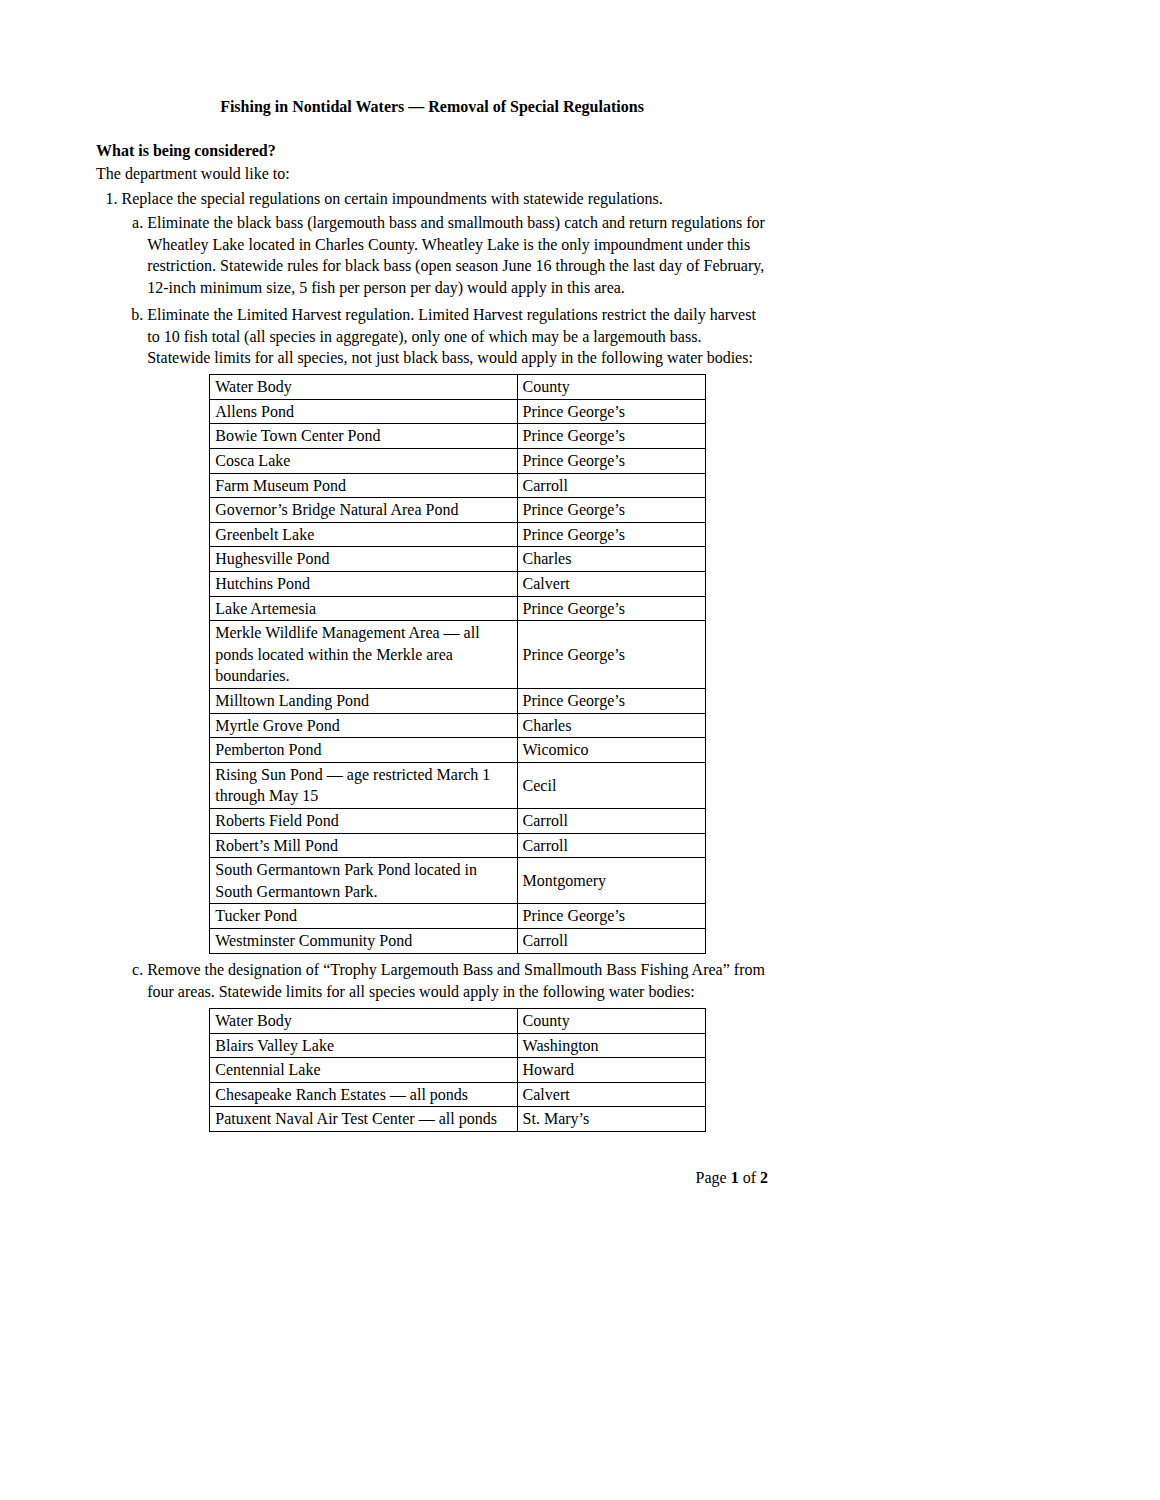Fishing in Nontidal Waters — Removal of Special Regulations
What is being considered?
The department would like to:
Replace the special regulations on certain impoundments with statewide regulations.
Eliminate the black bass (largemouth bass and smallmouth bass) catch and return regulations for Wheatley Lake located in Charles County. Wheatley Lake is the only impoundment under this restriction. Statewide rules for black bass (open season June 16 through the last day of February, 12-inch minimum size, 5 fish per person per day) would apply in this area.
Eliminate the Limited Harvest regulation. Limited Harvest regulations restrict the daily harvest to 10 fish total (all species in aggregate), only one of which may be a largemouth bass. Statewide limits for all species, not just black bass, would apply in the following water bodies:
| Water Body | County |
| --- | --- |
| Allens Pond | Prince George’s |
| Bowie Town Center Pond | Prince George’s |
| Cosca Lake | Prince George’s |
| Farm Museum Pond | Carroll |
| Governor’s Bridge Natural Area Pond | Prince George’s |
| Greenbelt Lake | Prince George’s |
| Hughesville Pond | Charles |
| Hutchins Pond | Calvert |
| Lake Artemesia | Prince George’s |
| Merkle Wildlife Management Area — all ponds located within the Merkle area boundaries. | Prince George’s |
| Milltown Landing Pond | Prince George’s |
| Myrtle Grove Pond | Charles |
| Pemberton Pond | Wicomico |
| Rising Sun Pond — age restricted March 1 through May 15 | Cecil |
| Roberts Field Pond | Carroll |
| Robert’s Mill Pond | Carroll |
| South Germantown Park Pond located in South Germantown Park. | Montgomery |
| Tucker Pond | Prince George’s |
| Westminster Community Pond | Carroll |
Remove the designation of “Trophy Largemouth Bass and Smallmouth Bass Fishing Area” from four areas. Statewide limits for all species would apply in the following water bodies:
| Water Body | County |
| --- | --- |
| Blairs Valley Lake | Washington |
| Centennial Lake | Howard |
| Chesapeake Ranch Estates — all ponds | Calvert |
| Patuxent Naval Air Test Center — all ponds | St. Mary’s |
Page 1 of 2